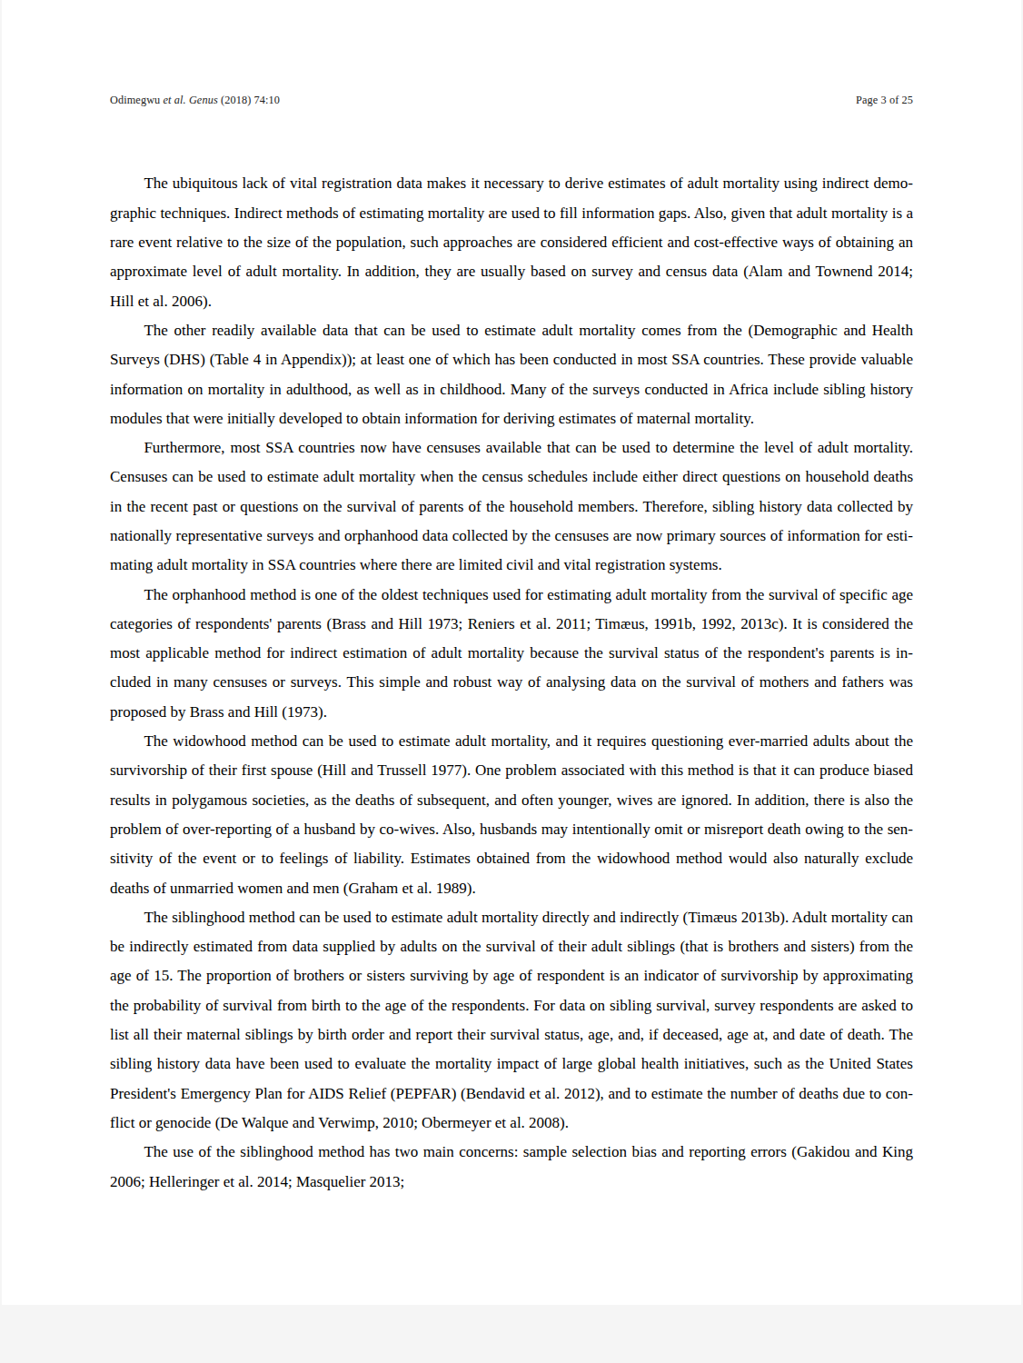Odimegwu et al. Genus (2018) 74:10 Page 3 of 25
The ubiquitous lack of vital registration data makes it necessary to derive estimates of adult mortality using indirect demographic techniques. Indirect methods of estimating mortality are used to fill information gaps. Also, given that adult mortality is a rare event relative to the size of the population, such approaches are considered efficient and cost-effective ways of obtaining an approximate level of adult mortality. In addition, they are usually based on survey and census data (Alam and Townend 2014; Hill et al. 2006).
The other readily available data that can be used to estimate adult mortality comes from the (Demographic and Health Surveys (DHS) (Table 4 in Appendix)); at least one of which has been conducted in most SSA countries. These provide valuable information on mortality in adulthood, as well as in childhood. Many of the surveys conducted in Africa include sibling history modules that were initially developed to obtain information for deriving estimates of maternal mortality.
Furthermore, most SSA countries now have censuses available that can be used to determine the level of adult mortality. Censuses can be used to estimate adult mortality when the census schedules include either direct questions on household deaths in the recent past or questions on the survival of parents of the household members. Therefore, sibling history data collected by nationally representative surveys and orphanhood data collected by the censuses are now primary sources of information for estimating adult mortality in SSA countries where there are limited civil and vital registration systems.
The orphanhood method is one of the oldest techniques used for estimating adult mortality from the survival of specific age categories of respondents' parents (Brass and Hill 1973; Reniers et al. 2011; Timæus, 1991b, 1992, 2013c). It is considered the most applicable method for indirect estimation of adult mortality because the survival status of the respondent's parents is included in many censuses or surveys. This simple and robust way of analysing data on the survival of mothers and fathers was proposed by Brass and Hill (1973).
The widowhood method can be used to estimate adult mortality, and it requires questioning ever-married adults about the survivorship of their first spouse (Hill and Trussell 1977). One problem associated with this method is that it can produce biased results in polygamous societies, as the deaths of subsequent, and often younger, wives are ignored. In addition, there is also the problem of over-reporting of a husband by co-wives. Also, husbands may intentionally omit or misreport death owing to the sensitivity of the event or to feelings of liability. Estimates obtained from the widowhood method would also naturally exclude deaths of unmarried women and men (Graham et al. 1989).
The siblinghood method can be used to estimate adult mortality directly and indirectly (Timæus 2013b). Adult mortality can be indirectly estimated from data supplied by adults on the survival of their adult siblings (that is brothers and sisters) from the age of 15. The proportion of brothers or sisters surviving by age of respondent is an indicator of survivorship by approximating the probability of survival from birth to the age of the respondents. For data on sibling survival, survey respondents are asked to list all their maternal siblings by birth order and report their survival status, age, and, if deceased, age at, and date of death. The sibling history data have been used to evaluate the mortality impact of large global health initiatives, such as the United States President's Emergency Plan for AIDS Relief (PEPFAR) (Bendavid et al. 2012), and to estimate the number of deaths due to conflict or genocide (De Walque and Verwimp, 2010; Obermeyer et al. 2008).
The use of the siblinghood method has two main concerns: sample selection bias and reporting errors (Gakidou and King 2006; Helleringer et al. 2014; Masquelier 2013;